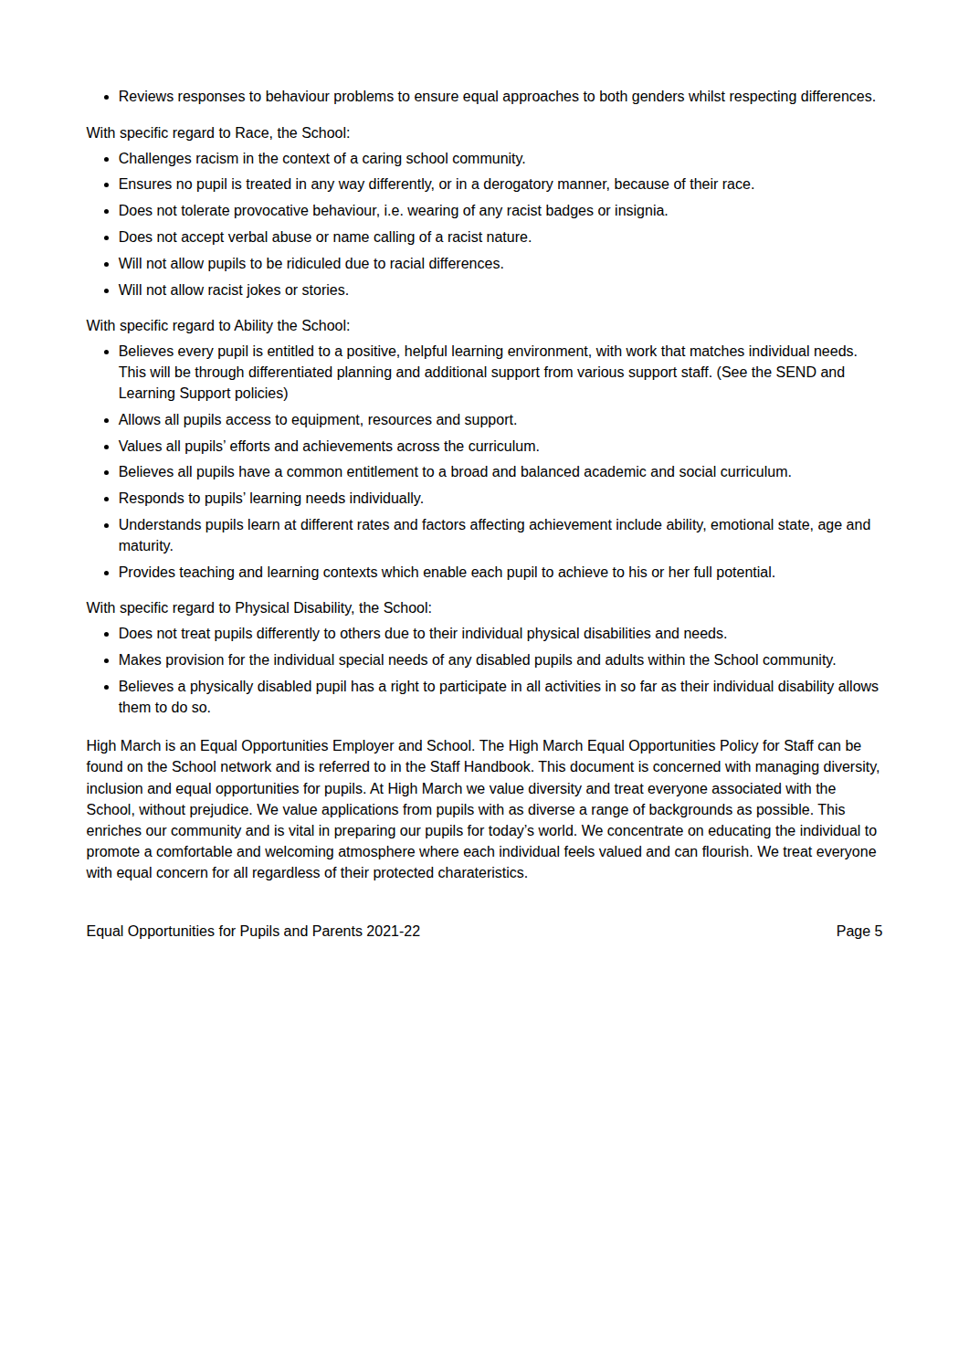Reviews responses to behaviour problems to ensure equal approaches to both genders whilst respecting differences.
With specific regard to Race, the School:
Challenges racism in the context of a caring school community.
Ensures no pupil is treated in any way differently, or in a derogatory manner, because of their race.
Does not tolerate provocative behaviour, i.e. wearing of any racist badges or insignia.
Does not accept verbal abuse or name calling of a racist nature.
Will not allow pupils to be ridiculed due to racial differences.
Will not allow racist jokes or stories.
With specific regard to Ability the School:
Believes every pupil is entitled to a positive, helpful learning environment, with work that matches individual needs. This will be through differentiated planning and additional support from various support staff. (See the SEND and Learning Support policies)
Allows all pupils access to equipment, resources and support.
Values all pupils’ efforts and achievements across the curriculum.
Believes all pupils have a common entitlement to a broad and balanced academic and social curriculum.
Responds to pupils’ learning needs individually.
Understands pupils learn at different rates and factors affecting achievement include ability, emotional state, age and maturity.
Provides teaching and learning contexts which enable each pupil to achieve to his or her full potential.
With specific regard to Physical Disability, the School:
Does not treat pupils differently to others due to their individual physical disabilities and needs.
Makes provision for the individual special needs of any disabled pupils and adults within the School community.
Believes a physically disabled pupil has a right to participate in all activities in so far as their individual disability allows them to do so.
High March is an Equal Opportunities Employer and School. The High March Equal Opportunities Policy for Staff can be found on the School network and is referred to in the Staff Handbook. This document is concerned with managing diversity, inclusion and equal opportunities for pupils. At High March we value diversity and treat everyone associated with the School, without prejudice. We value applications from pupils with as diverse a range of backgrounds as possible. This enriches our community and is vital in preparing our pupils for today’s world. We concentrate on educating the individual to promote a comfortable and welcoming atmosphere where each individual feels valued and can flourish. We treat everyone with equal concern for all regardless of their protected charateristics.
Equal Opportunities for Pupils and Parents 2021-22 Page 5